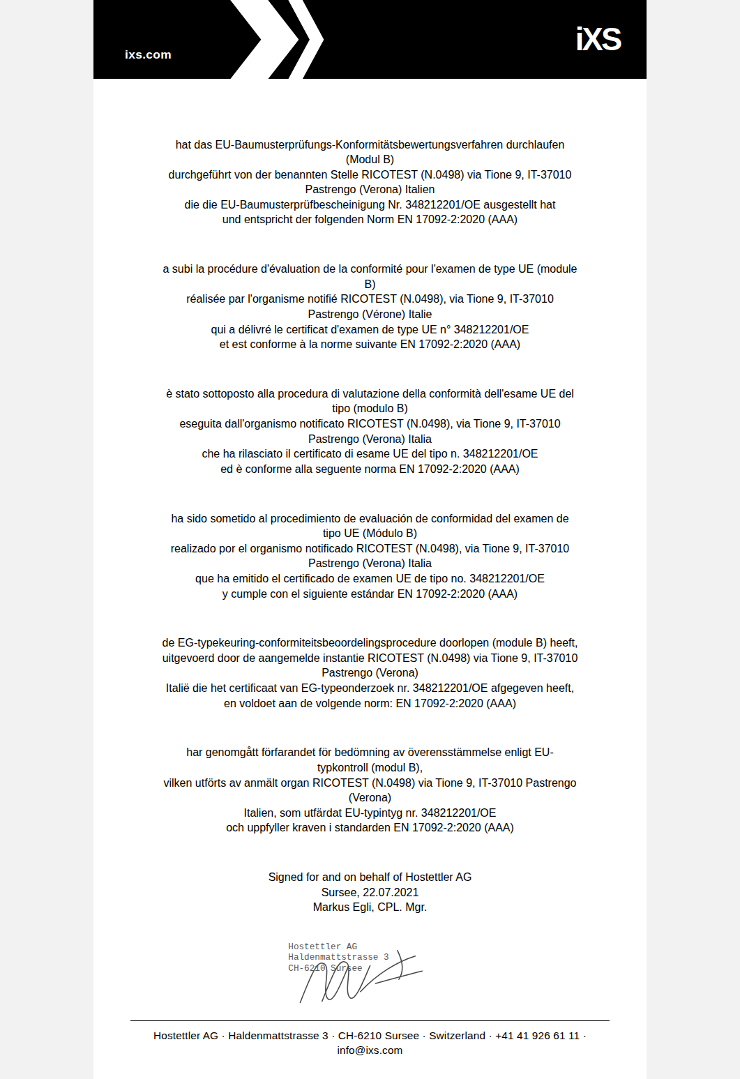ixs.com iXS
hat das EU-Baumusterprüfungs-Konformitätsbewertungsverfahren durchlaufen (Modul B)
durchgeführt von der benannten Stelle RICOTEST (N.0498) via Tione 9, IT-37010 Pastrengo (Verona) Italien
die die EU-Baumusterprüfbescheinigung Nr. 348212201/OE ausgestellt hat
und entspricht der folgenden Norm EN 17092-2:2020 (AAA)
a subi la procédure d'évaluation de la conformité pour l'examen de type UE (module B)
réalisée par l'organisme notifié RICOTEST (N.0498), via Tione 9, IT-37010 Pastrengo (Vérone) Italie
qui a délivré le certificat d'examen de type UE n° 348212201/OE
et est conforme à la norme suivante EN 17092-2:2020 (AAA)
è stato sottoposto alla procedura di valutazione della conformità dell'esame UE del tipo (modulo B)
eseguita dall'organismo notificato RICOTEST (N.0498), via Tione 9, IT-37010 Pastrengo (Verona) Italia
che ha rilasciato il certificato di esame UE del tipo n. 348212201/OE
ed è conforme alla seguente norma EN 17092-2:2020 (AAA)
ha sido sometido al procedimiento de evaluación de conformidad del examen de tipo UE (Módulo B)
realizado por el organismo notificado RICOTEST (N.0498), via Tione 9, IT-37010 Pastrengo (Verona) Italia
que ha emitido el certificado de examen UE de tipo no. 348212201/OE
y cumple con el siguiente estándar EN 17092-2:2020 (AAA)
de EG-typekeuring-conformiteitsbeoordelingsprocedure doorlopen (module B) heeft,
uitgevoerd door de aangemelde instantie RICOTEST (N.0498) via Tione 9, IT-37010 Pastrengo (Verona)
Italië die het certificaat van EG-typeonderzoek nr. 348212201/OE afgegeven heeft,
en voldoet aan de volgende norm: EN 17092-2:2020 (AAA)
har genomgått förfarandet för bedömning av överensstämmelse enligt EU-typkontroll (modul B),
vilken utförts av anmält organ RICOTEST (N.0498) via Tione 9, IT-37010 Pastrengo (Verona)
Italien, som utfärdat EU-typintyg nr. 348212201/OE
och uppfyller kraven i standarden EN 17092-2:2020 (AAA)
Signed for and on behalf of Hostettler AG
Sursee, 22.07.2021
Markus Egli, CPL. Mgr.
Hostettler AG
Haldenmattstrasse 3
CH-6210 Sursee
Hostettler AG · Haldenmattstrasse 3 · CH-6210 Sursee · Switzerland · +41 41 926 61 11 · info@ixs.com